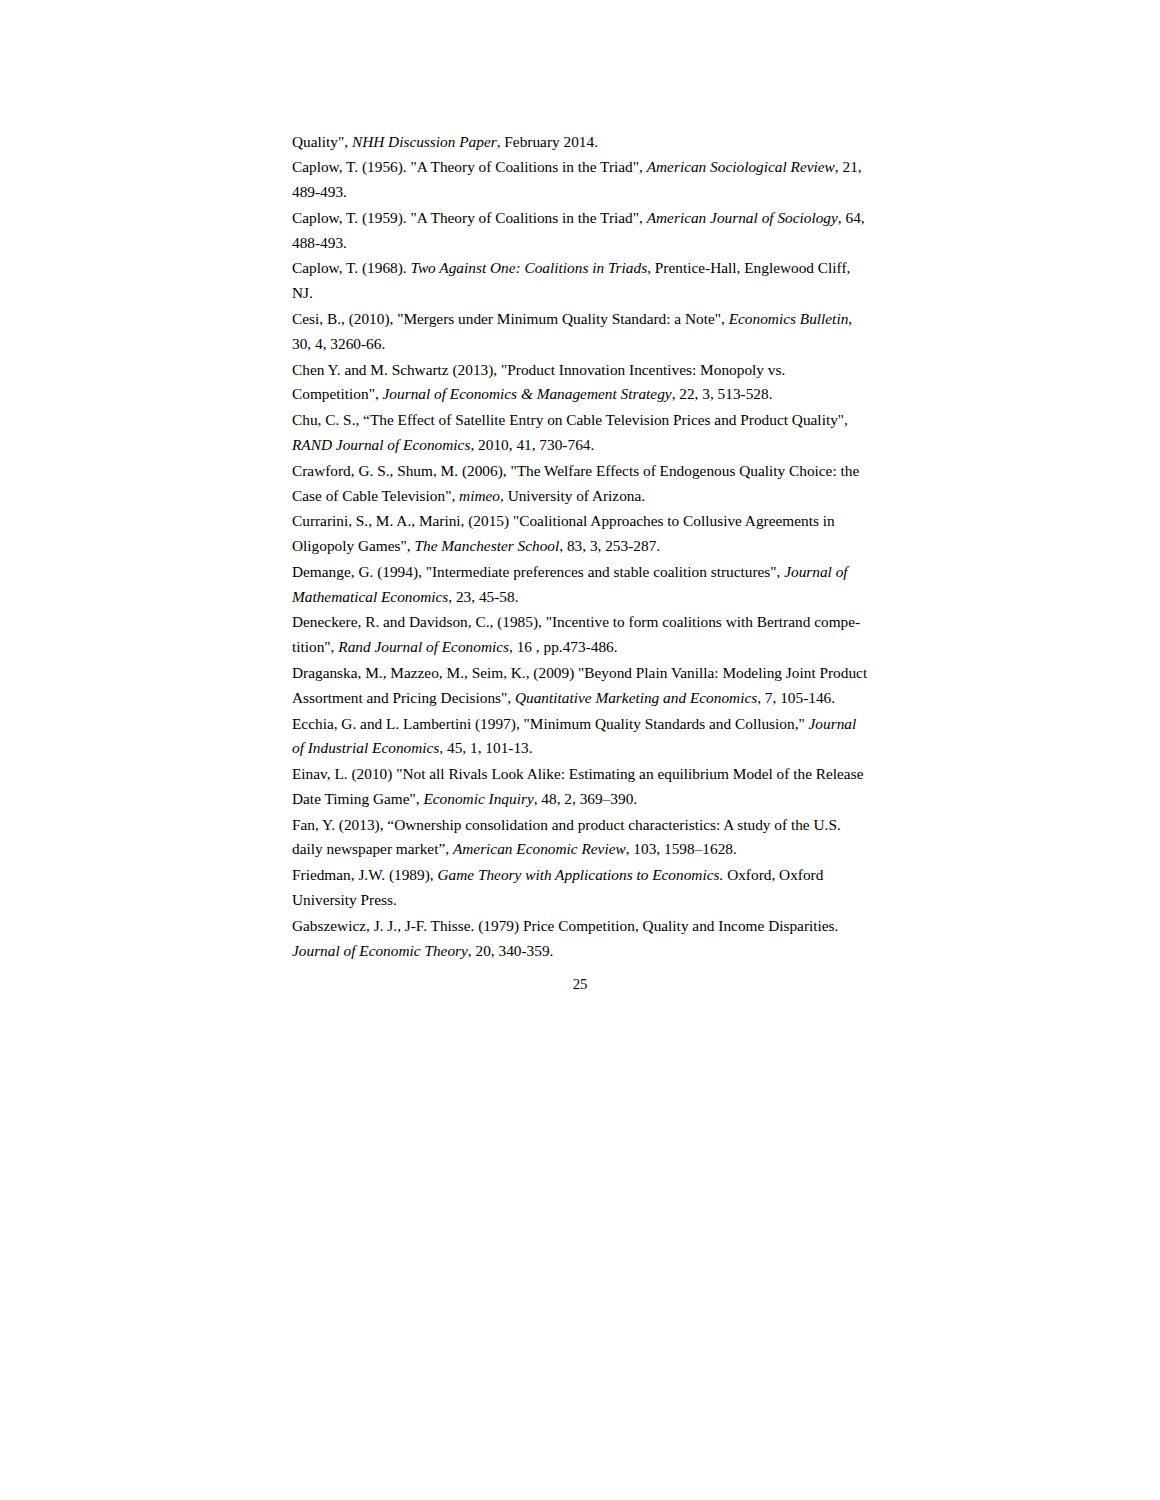Quality", NHH Discussion Paper, February 2014.
Caplow, T. (1956). "A Theory of Coalitions in the Triad", American Sociological Review, 21, 489-493.
Caplow, T. (1959). "A Theory of Coalitions in the Triad", American Journal of Sociology, 64, 488-493.
Caplow, T. (1968). Two Against One: Coalitions in Triads, Prentice-Hall, Englewood Cliff, NJ.
Cesi, B., (2010), "Mergers under Minimum Quality Standard: a Note", Economics Bulletin, 30, 4, 3260-66.
Chen Y. and M. Schwartz (2013), "Product Innovation Incentives: Monopoly vs. Competition", Journal of Economics & Management Strategy, 22, 3, 513-528.
Chu, C. S., “The Effect of Satellite Entry on Cable Television Prices and Product Quality", RAND Journal of Economics, 2010, 41, 730-764.
Crawford, G. S., Shum, M. (2006), "The Welfare Effects of Endogenous Quality Choice: the Case of Cable Television", mimeo, University of Arizona.
Currarini, S., M. A., Marini, (2015) "Coalitional Approaches to Collusive Agreements in Oligopoly Games", The Manchester School, 83, 3, 253-287.
Demange, G. (1994), "Intermediate preferences and stable coalition structures", Journal of Mathematical Economics, 23, 45-58.
Deneckere, R. and Davidson, C., (1985), "Incentive to form coalitions with Bertrand competition", Rand Journal of Economics, 16 , pp.473-486.
Draganska, M., Mazzeo, M., Seim, K., (2009) "Beyond Plain Vanilla: Modeling Joint Product Assortment and Pricing Decisions", Quantitative Marketing and Economics, 7, 105-146.
Ecchia, G. and L. Lambertini (1997), "Minimum Quality Standards and Collusion," Journal of Industrial Economics, 45, 1, 101-13.
Einav, L. (2010) "Not all Rivals Look Alike: Estimating an equilibrium Model of the Release Date Timing Game", Economic Inquiry, 48, 2, 369–390.
Fan, Y. (2013), “Ownership consolidation and product characteristics: A study of the U.S. daily newspaper market”, American Economic Review, 103, 1598–1628.
Friedman, J.W. (1989), Game Theory with Applications to Economics. Oxford, Oxford University Press.
Gabszewicz, J. J., J-F. Thisse. (1979) Price Competition, Quality and Income Disparities. Journal of Economic Theory, 20, 340-359.
25